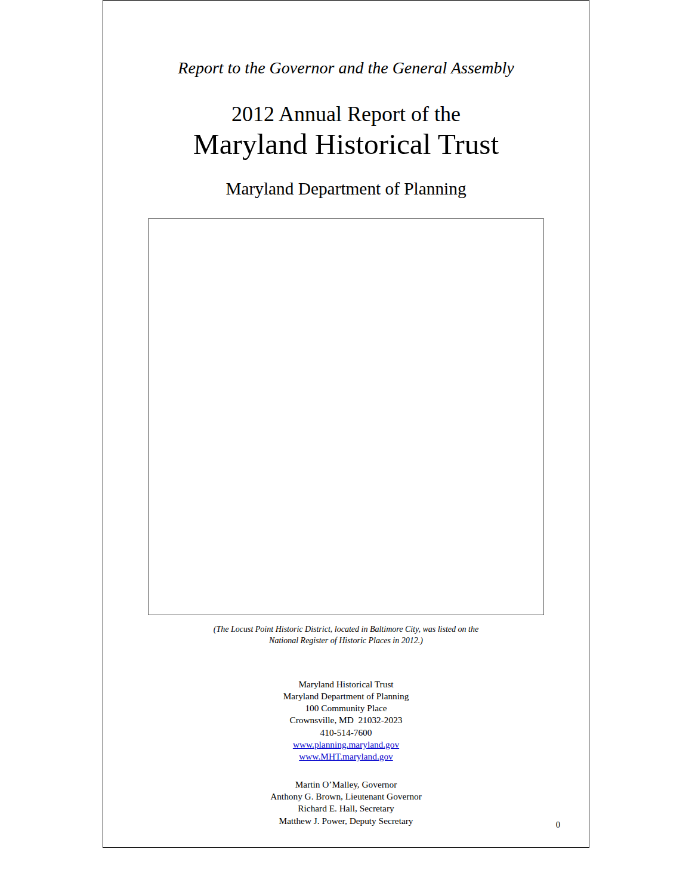Report to the Governor and the General Assembly
2012 Annual Report of the Maryland Historical Trust
Maryland Department of Planning
(The Locust Point Historic District, located in Baltimore City, was listed on the
National Register of Historic Places in 2012.)
Maryland Historical Trust
Maryland Department of Planning
100 Community Place
Crownsville, MD 21032-2023
410-514-7600
www.planning.maryland.gov
www.MHT.maryland.gov
Martin O’Malley, Governor
Anthony G. Brown, Lieutenant Governor
Richard E. Hall, Secretary
Matthew J. Power, Deputy Secretary
0